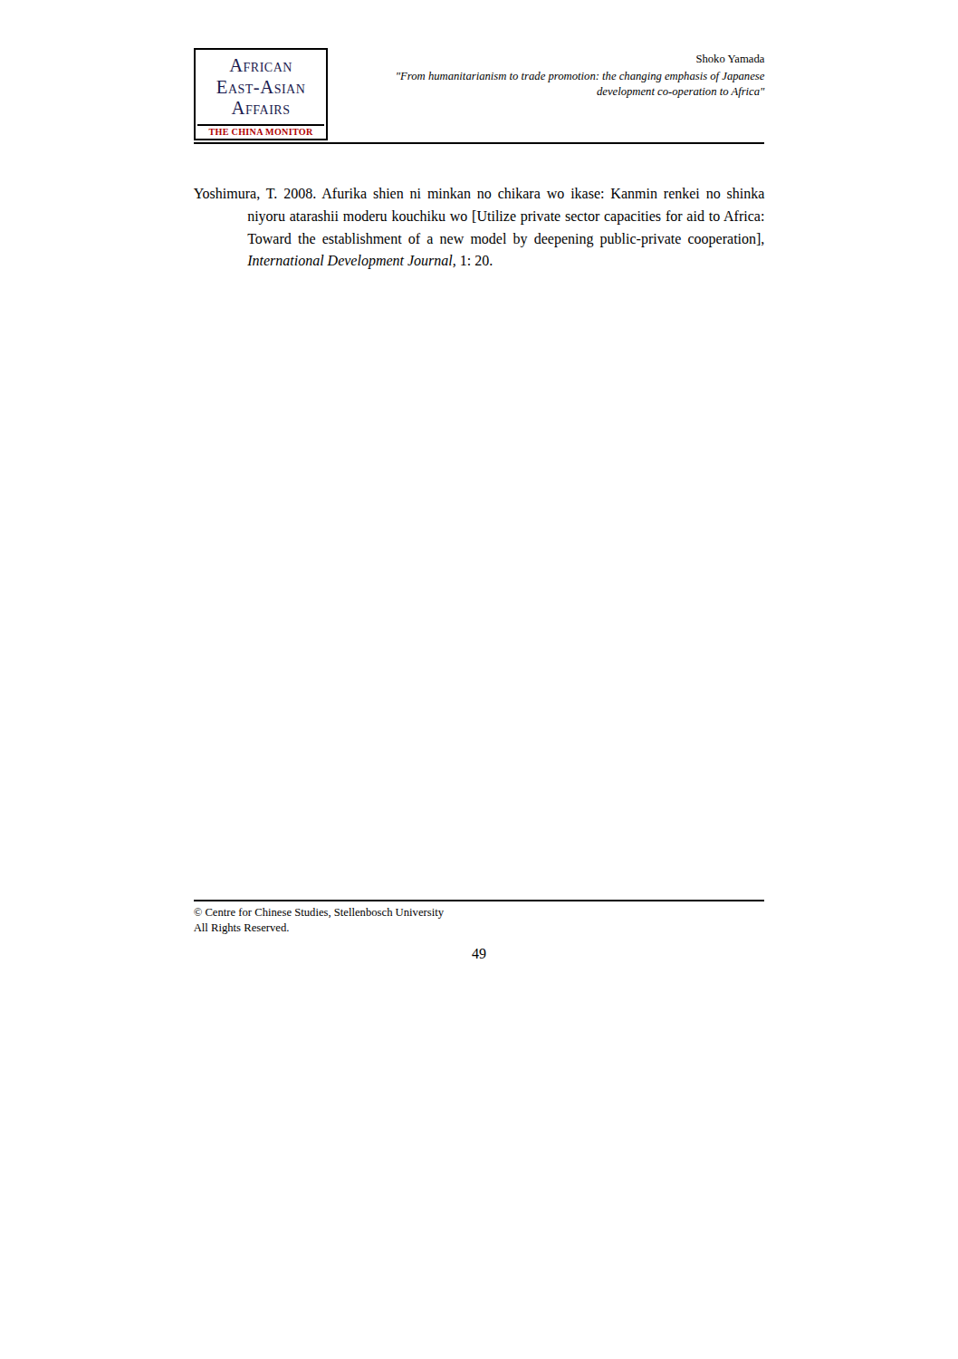African East-Asian Affairs
THE CHINA MONITOR
Shoko Yamada "From humanitarianism to trade promotion: the changing emphasis of Japanese development co-operation to Africa"
Yoshimura, T. 2008. Afurika shien ni minkan no chikara wo ikase: Kanmin renkei no shinka niyoru atarashii moderu kouchiku wo [Utilize private sector capacities for aid to Africa: Toward the establishment of a new model by deepening public-private cooperation], International Development Journal, 1: 20.
© Centre for Chinese Studies, Stellenbosch University
All Rights Reserved.
49